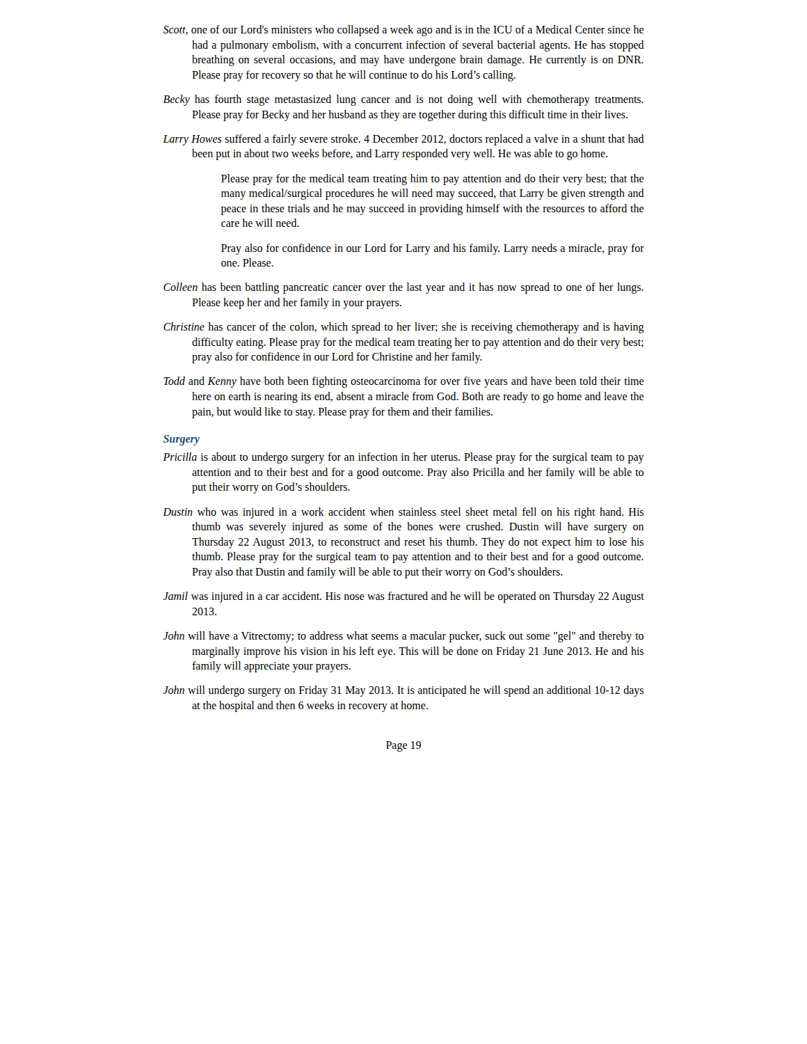Scott, one of our Lord's ministers who collapsed a week ago and is in the ICU of a Medical Center since he had a pulmonary embolism, with a concurrent infection of several bacterial agents. He has stopped breathing on several occasions, and may have undergone brain damage. He currently is on DNR. Please pray for recovery so that he will continue to do his Lord’s calling.
Becky has fourth stage metastasized lung cancer and is not doing well with chemotherapy treatments. Please pray for Becky and her husband as they are together during this difficult time in their lives.
Larry Howes suffered a fairly severe stroke. 4 December 2012, doctors replaced a valve in a shunt that had been put in about two weeks before, and Larry responded very well. He was able to go home.
Please pray for the medical team treating him to pay attention and do their very best; that the many medical/surgical procedures he will need may succeed, that Larry be given strength and peace in these trials and he may succeed in providing himself with the resources to afford the care he will need.
Pray also for confidence in our Lord for Larry and his family. Larry needs a miracle, pray for one. Please.
Colleen has been battling pancreatic cancer over the last year and it has now spread to one of her lungs. Please keep her and her family in your prayers.
Christine has cancer of the colon, which spread to her liver; she is receiving chemotherapy and is having difficulty eating. Please pray for the medical team treating her to pay attention and do their very best; pray also for confidence in our Lord for Christine and her family.
Todd and Kenny have both been fighting osteocarcinoma for over five years and have been told their time here on earth is nearing its end, absent a miracle from God. Both are ready to go home and leave the pain, but would like to stay. Please pray for them and their families.
Surgery
Pricilla is about to undergo surgery for an infection in her uterus. Please pray for the surgical team to pay attention and to their best and for a good outcome. Pray also Pricilla and her family will be able to put their worry on God’s shoulders.
Dustin who was injured in a work accident when stainless steel sheet metal fell on his right hand. His thumb was severely injured as some of the bones were crushed. Dustin will have surgery on Thursday 22 August 2013, to reconstruct and reset his thumb. They do not expect him to lose his thumb. Please pray for the surgical team to pay attention and to their best and for a good outcome. Pray also that Dustin and family will be able to put their worry on God’s shoulders.
Jamil was injured in a car accident. His nose was fractured and he will be operated on Thursday 22 August 2013.
John will have a Vitrectomy; to address what seems a macular pucker, suck out some "gel" and thereby to marginally improve his vision in his left eye. This will be done on Friday 21 June 2013. He and his family will appreciate your prayers.
John will undergo surgery on Friday 31 May 2013. It is anticipated he will spend an additional 10-12 days at the hospital and then 6 weeks in recovery at home.
Page 19